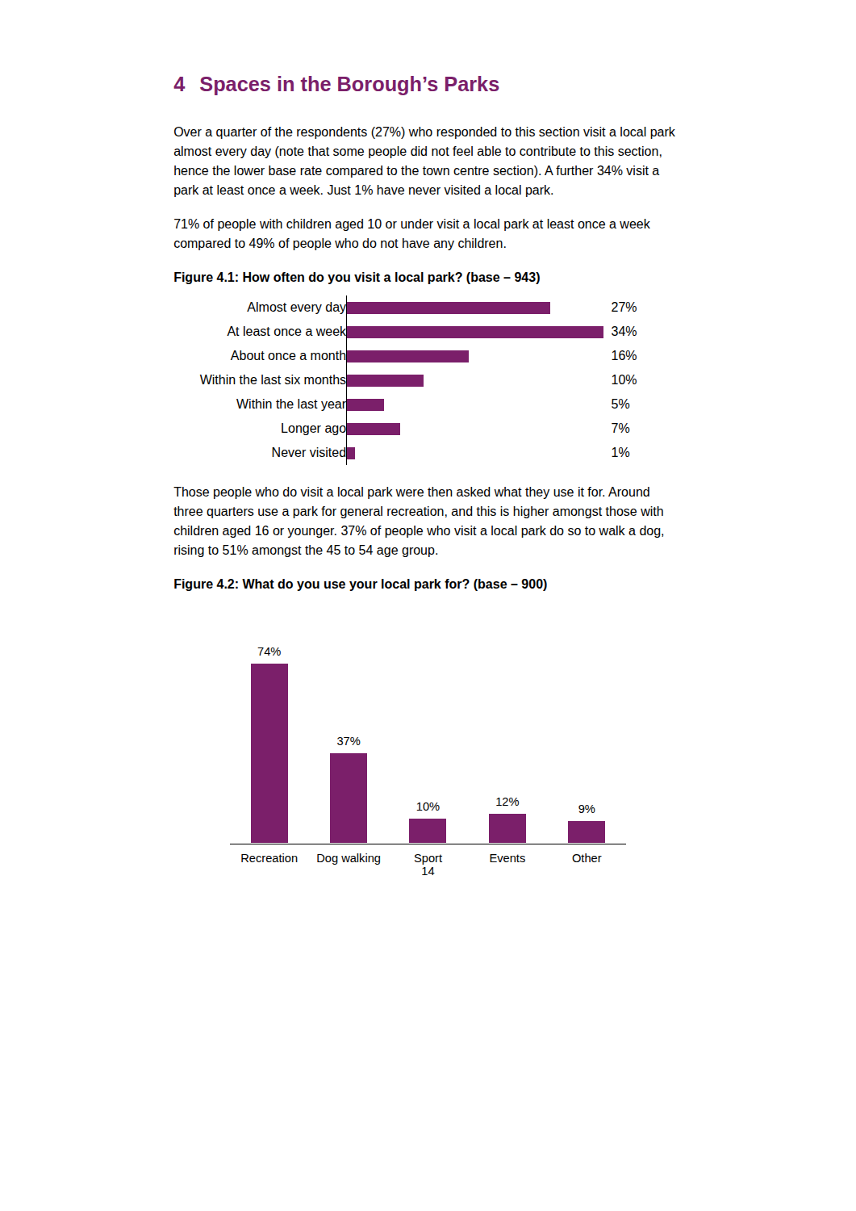4 Spaces in the Borough’s Parks
Over a quarter of the respondents (27%) who responded to this section visit a local park almost every day (note that some people did not feel able to contribute to this section, hence the lower base rate compared to the town centre section). A further 34% visit a park at least once a week. Just 1% have never visited a local park.
71% of people with children aged 10 or under visit a local park at least once a week compared to 49% of people who do not have any children.
Figure 4.1: How often do you visit a local park? (base – 943)
| Almost every day | | 27% |
| At least once a week | | 34% |
| About once a month | | 16% |
| Within the last six months | | 10% |
| Within the last year | | 5% |
| Longer ago | | 7% |
| Never visited | | 1% |
Those people who do visit a local park were then asked what they use it for. Around three quarters use a park for general recreation, and this is higher amongst those with children aged 16 or younger. 37% of people who visit a local park do so to walk a dog, rising to 51% amongst the 45 to 54 age group.
Figure 4.2: What do you use your local park for? (base – 900)
| 74% | 37% | 10% | 12% | 9% |
| Recreation | Dog walking | Sport | Events | Other |
14